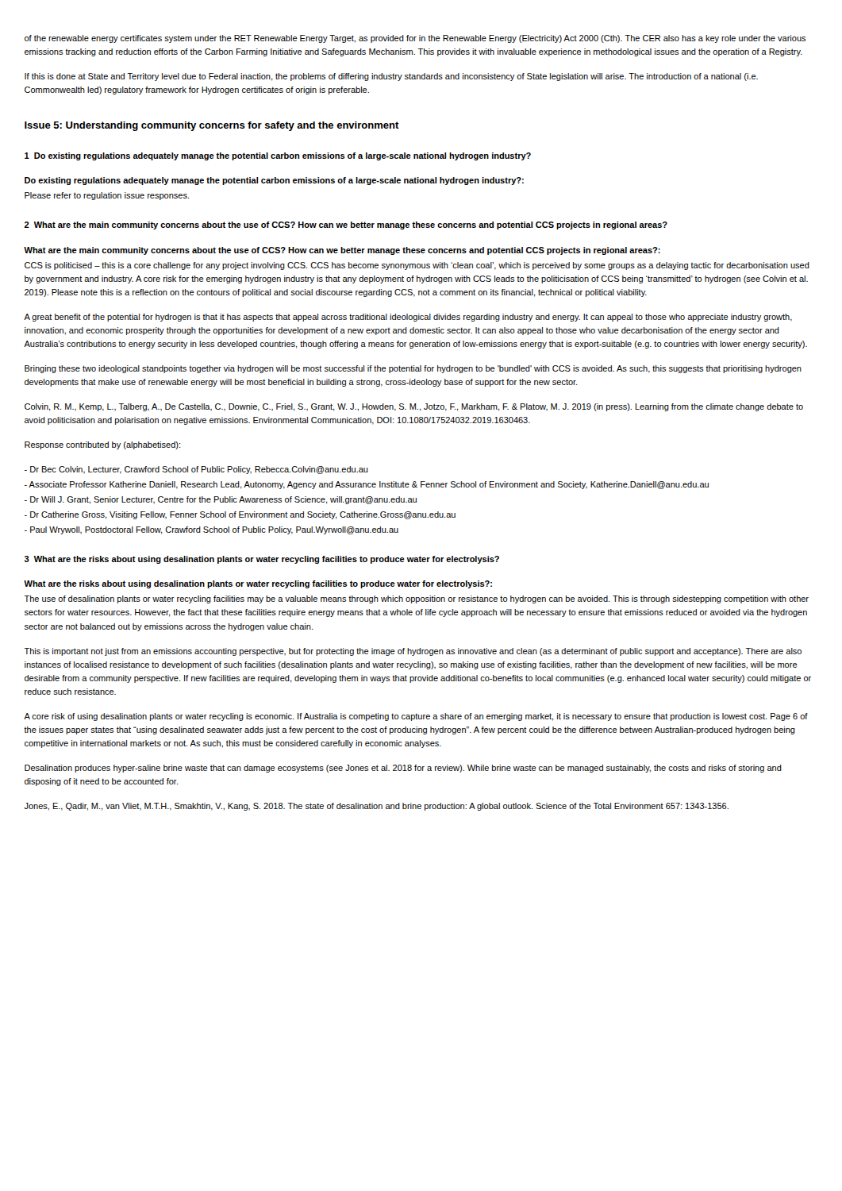of the renewable energy certificates system under the RET Renewable Energy Target, as provided for in the Renewable Energy (Electricity) Act 2000 (Cth). The CER also has a key role under the various emissions tracking and reduction efforts of the Carbon Farming Initiative and Safeguards Mechanism. This provides it with invaluable experience in methodological issues and the operation of a Registry.
If this is done at State and Territory level due to Federal inaction, the problems of differing industry standards and inconsistency of State legislation will arise. The introduction of a national (i.e. Commonwealth led) regulatory framework for Hydrogen certificates of origin is preferable.
Issue 5: Understanding community concerns for safety and the environment
1 Do existing regulations adequately manage the potential carbon emissions of a large-scale national hydrogen industry?
Do existing regulations adequately manage the potential carbon emissions of a large-scale national hydrogen industry?:
Please refer to regulation issue responses.
2 What are the main community concerns about the use of CCS? How can we better manage these concerns and potential CCS projects in regional areas?
What are the main community concerns about the use of CCS? How can we better manage these concerns and potential CCS projects in regional areas?:
CCS is politicised – this is a core challenge for any project involving CCS. CCS has become synonymous with ‘clean coal’, which is perceived by some groups as a delaying tactic for decarbonisation used by government and industry. A core risk for the emerging hydrogen industry is that any deployment of hydrogen with CCS leads to the politicisation of CCS being ‘transmitted’ to hydrogen (see Colvin et al. 2019). Please note this is a reflection on the contours of political and social discourse regarding CCS, not a comment on its financial, technical or political viability.
A great benefit of the potential for hydrogen is that it has aspects that appeal across traditional ideological divides regarding industry and energy. It can appeal to those who appreciate industry growth, innovation, and economic prosperity through the opportunities for development of a new export and domestic sector. It can also appeal to those who value decarbonisation of the energy sector and Australia’s contributions to energy security in less developed countries, though offering a means for generation of low-emissions energy that is export-suitable (e.g. to countries with lower energy security).
Bringing these two ideological standpoints together via hydrogen will be most successful if the potential for hydrogen to be 'bundled' with CCS is avoided. As such, this suggests that prioritising hydrogen developments that make use of renewable energy will be most beneficial in building a strong, cross-ideology base of support for the new sector.
Colvin, R. M., Kemp, L., Talberg, A., De Castella, C., Downie, C., Friel, S., Grant, W. J., Howden, S. M., Jotzo, F., Markham, F. & Platow, M. J. 2019 (in press). Learning from the climate change debate to avoid politicisation and polarisation on negative emissions. Environmental Communication, DOI: 10.1080/17524032.2019.1630463.
Response contributed by (alphabetised):
- Dr Bec Colvin, Lecturer, Crawford School of Public Policy, Rebecca.Colvin@anu.edu.au
- Associate Professor Katherine Daniell, Research Lead, Autonomy, Agency and Assurance Institute & Fenner School of Environment and Society, Katherine.Daniell@anu.edu.au
- Dr Will J. Grant, Senior Lecturer, Centre for the Public Awareness of Science, will.grant@anu.edu.au
- Dr Catherine Gross, Visiting Fellow, Fenner School of Environment and Society, Catherine.Gross@anu.edu.au
- Paul Wrywoll, Postdoctoral Fellow, Crawford School of Public Policy, Paul.Wyrwoll@anu.edu.au
3 What are the risks about using desalination plants or water recycling facilities to produce water for electrolysis?
What are the risks about using desalination plants or water recycling facilities to produce water for electrolysis?:
The use of desalination plants or water recycling facilities may be a valuable means through which opposition or resistance to hydrogen can be avoided. This is through sidestepping competition with other sectors for water resources. However, the fact that these facilities require energy means that a whole of life cycle approach will be necessary to ensure that emissions reduced or avoided via the hydrogen sector are not balanced out by emissions across the hydrogen value chain.
This is important not just from an emissions accounting perspective, but for protecting the image of hydrogen as innovative and clean (as a determinant of public support and acceptance). There are also instances of localised resistance to development of such facilities (desalination plants and water recycling), so making use of existing facilities, rather than the development of new facilities, will be more desirable from a community perspective. If new facilities are required, developing them in ways that provide additional co-benefits to local communities (e.g. enhanced local water security) could mitigate or reduce such resistance.
A core risk of using desalination plants or water recycling is economic. If Australia is competing to capture a share of an emerging market, it is necessary to ensure that production is lowest cost. Page 6 of the issues paper states that “using desalinated seawater adds just a few percent to the cost of producing hydrogen”. A few percent could be the difference between Australian-produced hydrogen being competitive in international markets or not. As such, this must be considered carefully in economic analyses.
Desalination produces hyper-saline brine waste that can damage ecosystems (see Jones et al. 2018 for a review). While brine waste can be managed sustainably, the costs and risks of storing and disposing of it need to be accounted for.
Jones, E., Qadir, M., van Vliet, M.T.H., Smakhtin, V., Kang, S. 2018. The state of desalination and brine production: A global outlook. Science of the Total Environment 657: 1343-1356.